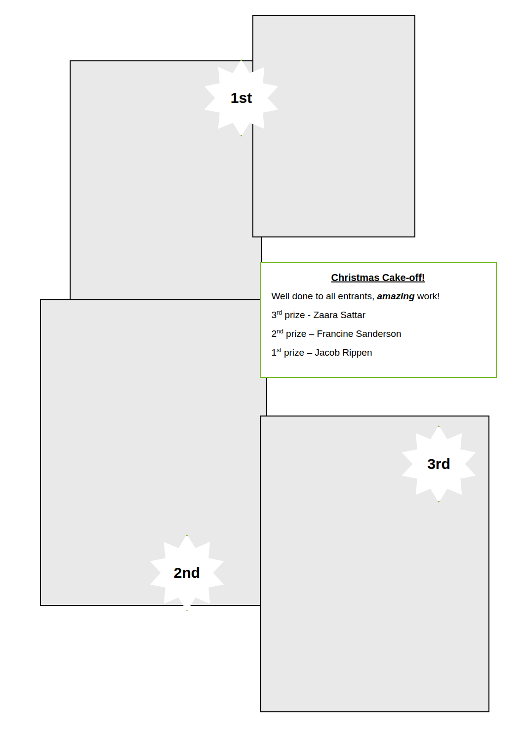1st
2nd
3rd
Christmas Cake-off!
Well done to all entrants, amazing work!
3rd prize - Zaara Sattar
2nd prize – Francine Sanderson
1st prize – Jacob Rippen